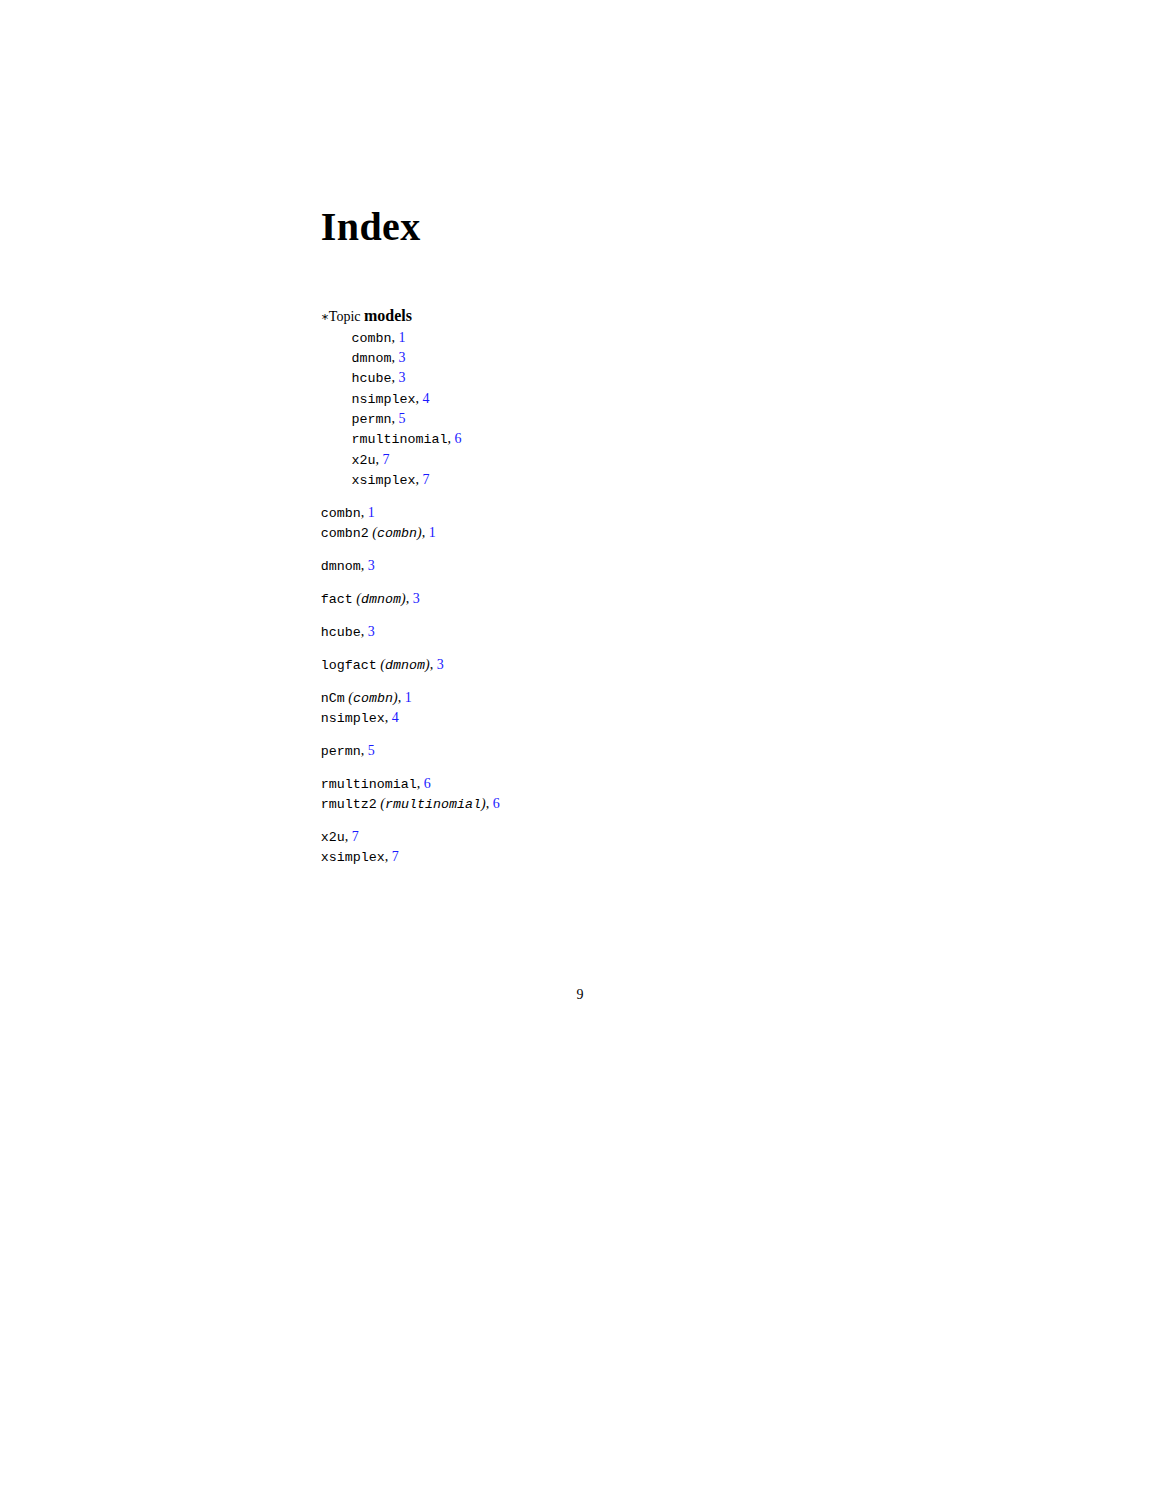Index
∗Topic models
combn, 1
dmnom, 3
hcube, 3
nsimplex, 4
permn, 5
rmultinomial, 6
x2u, 7
xsimplex, 7
combn, 1
combn2 (combn), 1
dmnom, 3
fact (dmnom), 3
hcube, 3
logfact (dmnom), 3
nCm (combn), 1
nsimplex, 4
permn, 5
rmultinomial, 6
rmultz2 (rmultinomial), 6
x2u, 7
xsimplex, 7
9